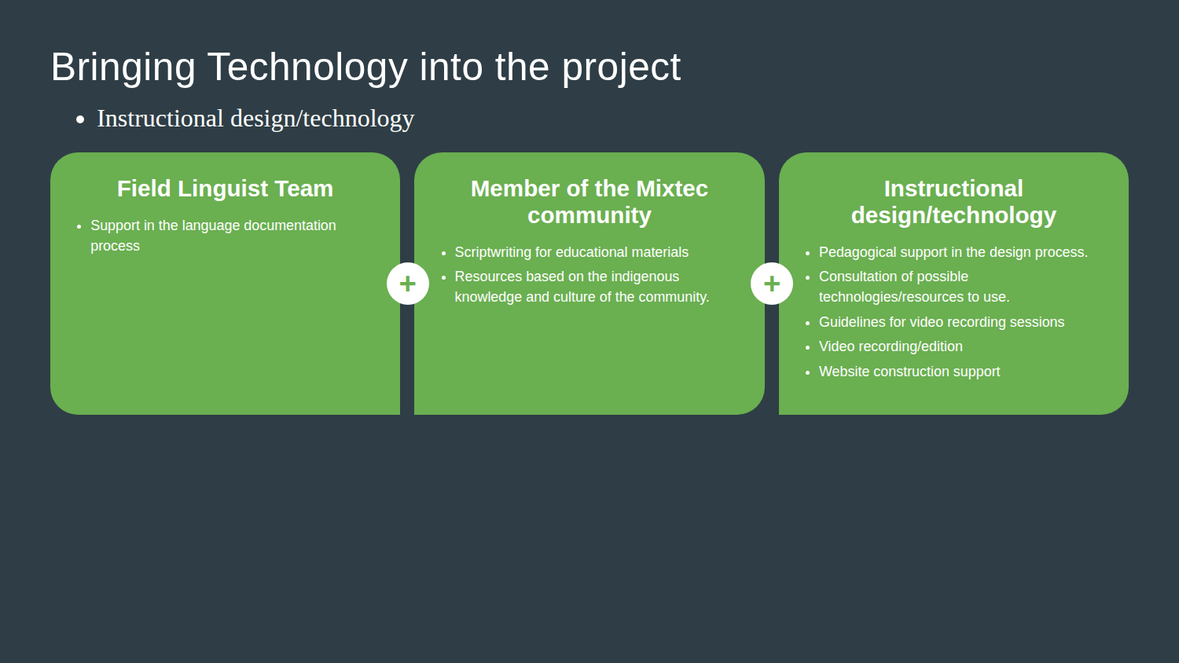Bringing Technology into the project
Instructional design/technology
Field Linguist Team
Support in the language documentation process
+
Member of the Mixtec community
Scriptwriting for educational materials
Resources based on the indigenous knowledge and culture of the community.
+
Instructional design/technology
Pedagogical support in the design process.
Consultation of possible technologies/resources to use.
Guidelines for video recording sessions
Video recording/edition
Website construction support